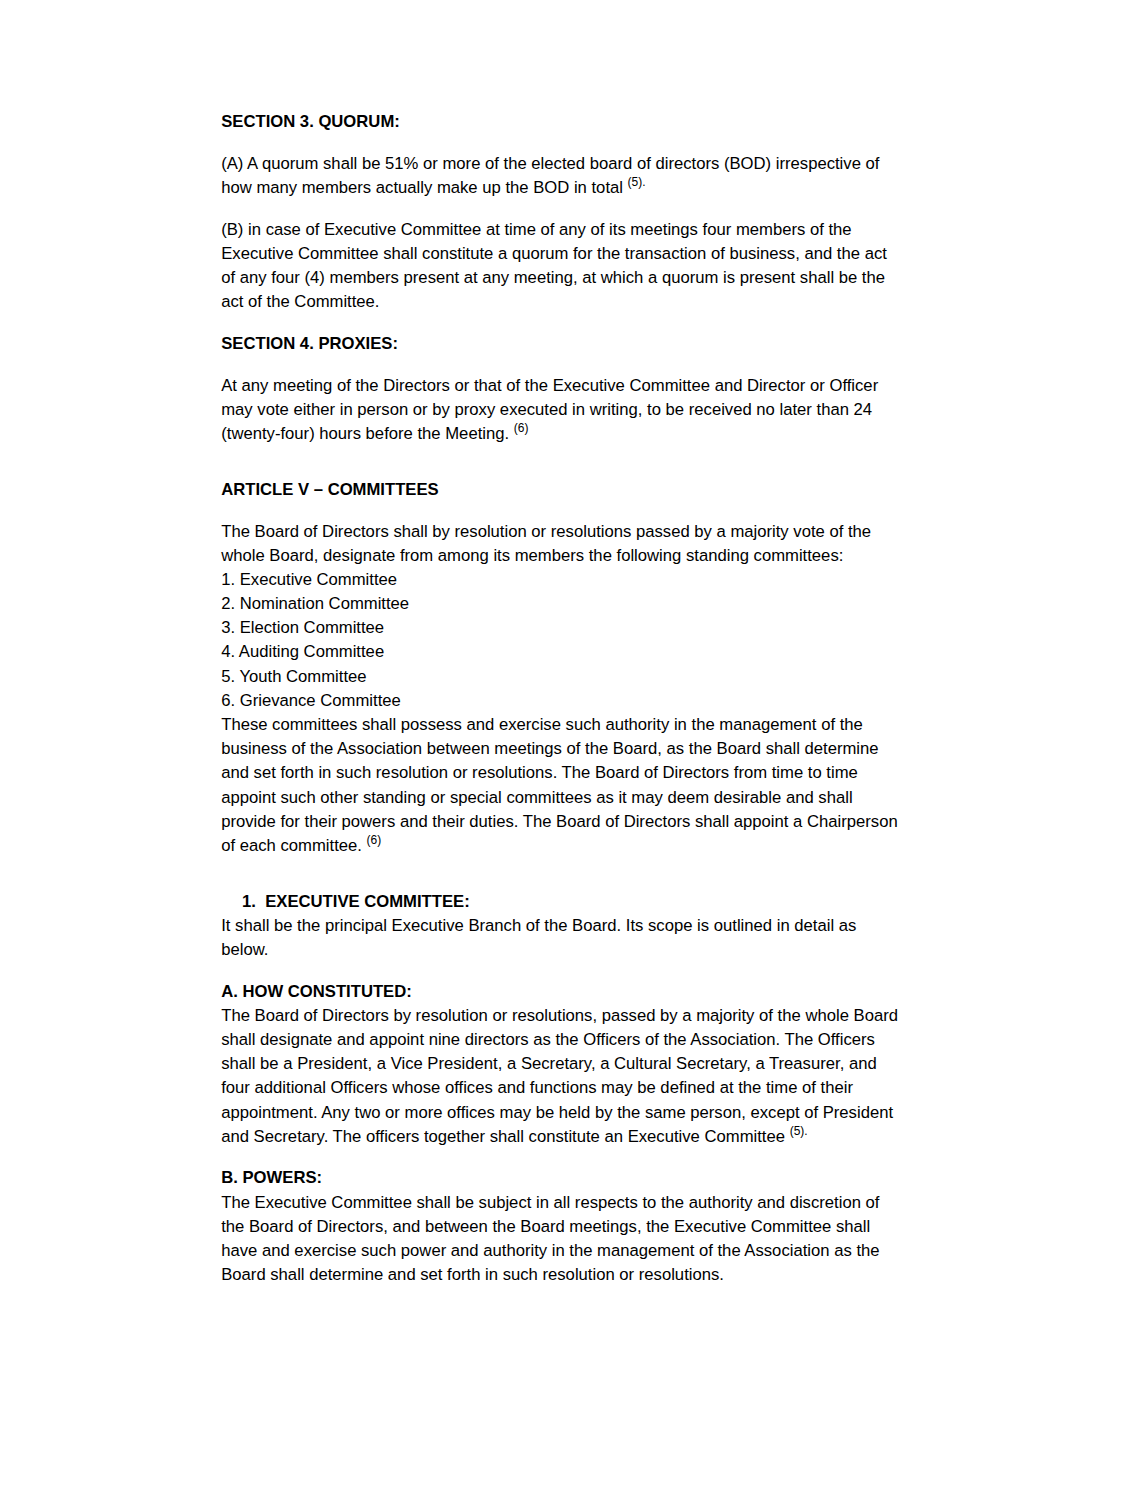SECTION 3. QUORUM:
(A) A quorum shall be 51% or more of the elected board of directors (BOD) irrespective of how many members actually make up the BOD in total (5).
(B) in case of Executive Committee at time of any of its meetings four members of the Executive Committee shall constitute a quorum for the transaction of business, and the act of any four (4) members present at any meeting, at which a quorum is present shall be the act of the Committee.
SECTION 4. PROXIES:
At any meeting of the Directors or that of the Executive Committee and Director or Officer may vote either in person or by proxy executed in writing, to be received no later than 24 (twenty-four) hours before the Meeting. (6)
ARTICLE V – COMMITTEES
The Board of Directors shall by resolution or resolutions passed by a majority vote of the whole Board, designate from among its members the following standing committees:
1. Executive Committee
2. Nomination Committee
3. Election Committee
4. Auditing Committee
5. Youth Committee
6. Grievance Committee
These committees shall possess and exercise such authority in the management of the business of the Association between meetings of the Board, as the Board shall determine and set forth in such resolution or resolutions. The Board of Directors from time to time appoint such other standing or special committees as it may deem desirable and shall provide for their powers and their duties. The Board of Directors shall appoint a Chairperson of each committee. (6)
1. EXECUTIVE COMMITTEE:
It shall be the principal Executive Branch of the Board. Its scope is outlined in detail as below.
A. HOW CONSTITUTED:
The Board of Directors by resolution or resolutions, passed by a majority of the whole Board shall designate and appoint nine directors as the Officers of the Association. The Officers shall be a President, a Vice President, a Secretary, a Cultural Secretary, a Treasurer, and four additional Officers whose offices and functions may be defined at the time of their appointment. Any two or more offices may be held by the same person, except of President and Secretary. The officers together shall constitute an Executive Committee (5).
B. POWERS:
The Executive Committee shall be subject in all respects to the authority and discretion of the Board of Directors, and between the Board meetings, the Executive Committee shall have and exercise such power and authority in the management of the Association as the Board shall determine and set forth in such resolution or resolutions.